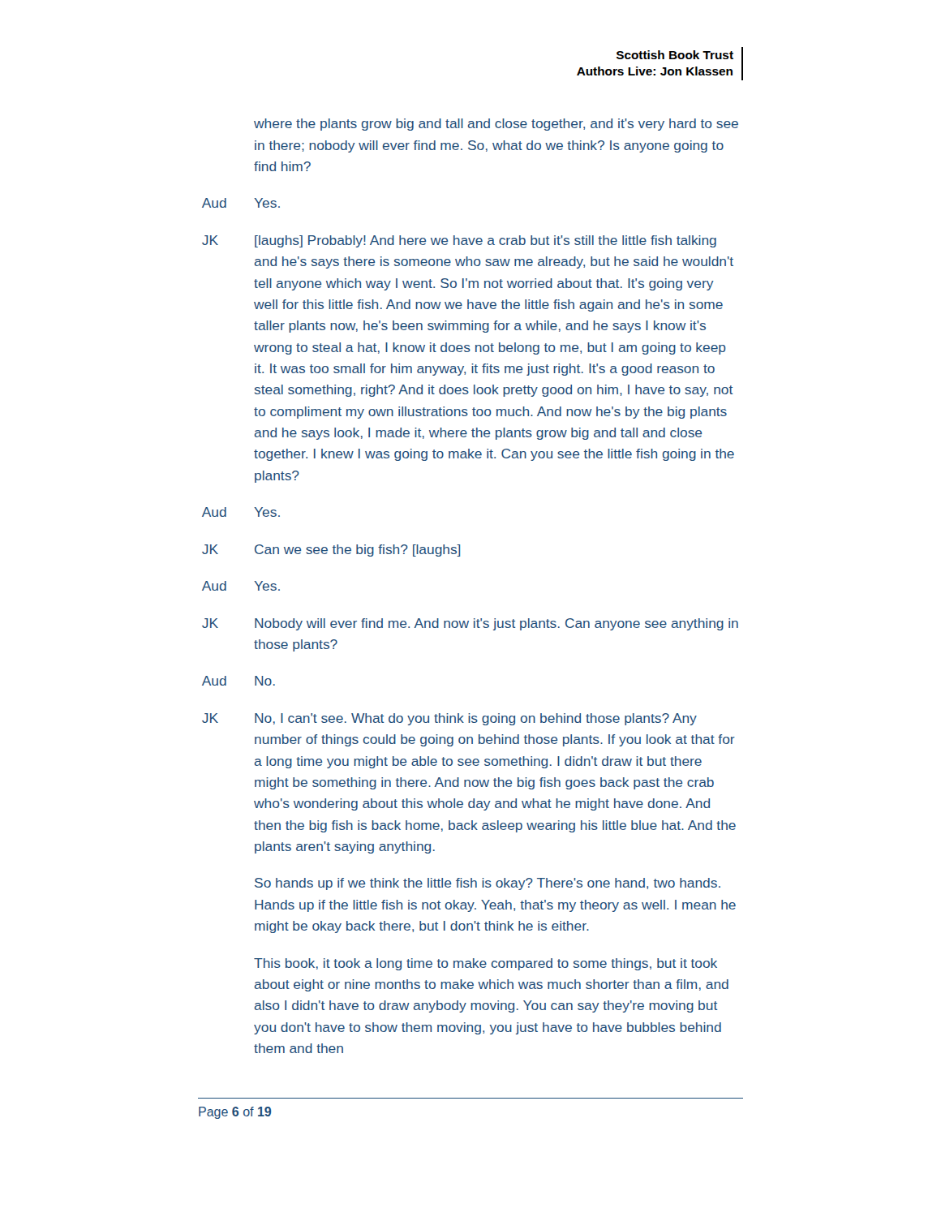Scottish Book Trust
Authors Live: Jon Klassen
where the plants grow big and tall and close together, and it's very hard to see in there; nobody will ever find me. So, what do we think? Is anyone going to find him?
Aud
Yes.
JK
[laughs] Probably! And here we have a crab but it's still the little fish talking and he's says there is someone who saw me already, but he said he wouldn't tell anyone which way I went. So I'm not worried about that. It's going very well for this little fish. And now we have the little fish again and he's in some taller plants now, he's been swimming for a while, and he says I know it's wrong to steal a hat, I know it does not belong to me, but I am going to keep it. It was too small for him anyway, it fits me just right. It's a good reason to steal something, right? And it does look pretty good on him, I have to say, not to compliment my own illustrations too much. And now he's by the big plants and he says look, I made it, where the plants grow big and tall and close together. I knew I was going to make it. Can you see the little fish going in the plants?
Aud
Yes.
JK
Can we see the big fish? [laughs]
Aud
Yes.
JK
Nobody will ever find me. And now it's just plants. Can anyone see anything in those plants?
Aud
No.
JK
No, I can't see. What do you think is going on behind those plants? Any number of things could be going on behind those plants. If you look at that for a long time you might be able to see something. I didn't draw it but there might be something in there. And now the big fish goes back past the crab who's wondering about this whole day and what he might have done. And then the big fish is back home, back asleep wearing his little blue hat. And the plants aren't saying anything.
So hands up if we think the little fish is okay? There's one hand, two hands. Hands up if the little fish is not okay. Yeah, that's my theory as well. I mean he might be okay back there, but I don't think he is either.
This book, it took a long time to make compared to some things, but it took about eight or nine months to make which was much shorter than a film, and also I didn't have to draw anybody moving. You can say they're moving but you don't have to show them moving, you just have to have bubbles behind them and then
Page 6 of 19